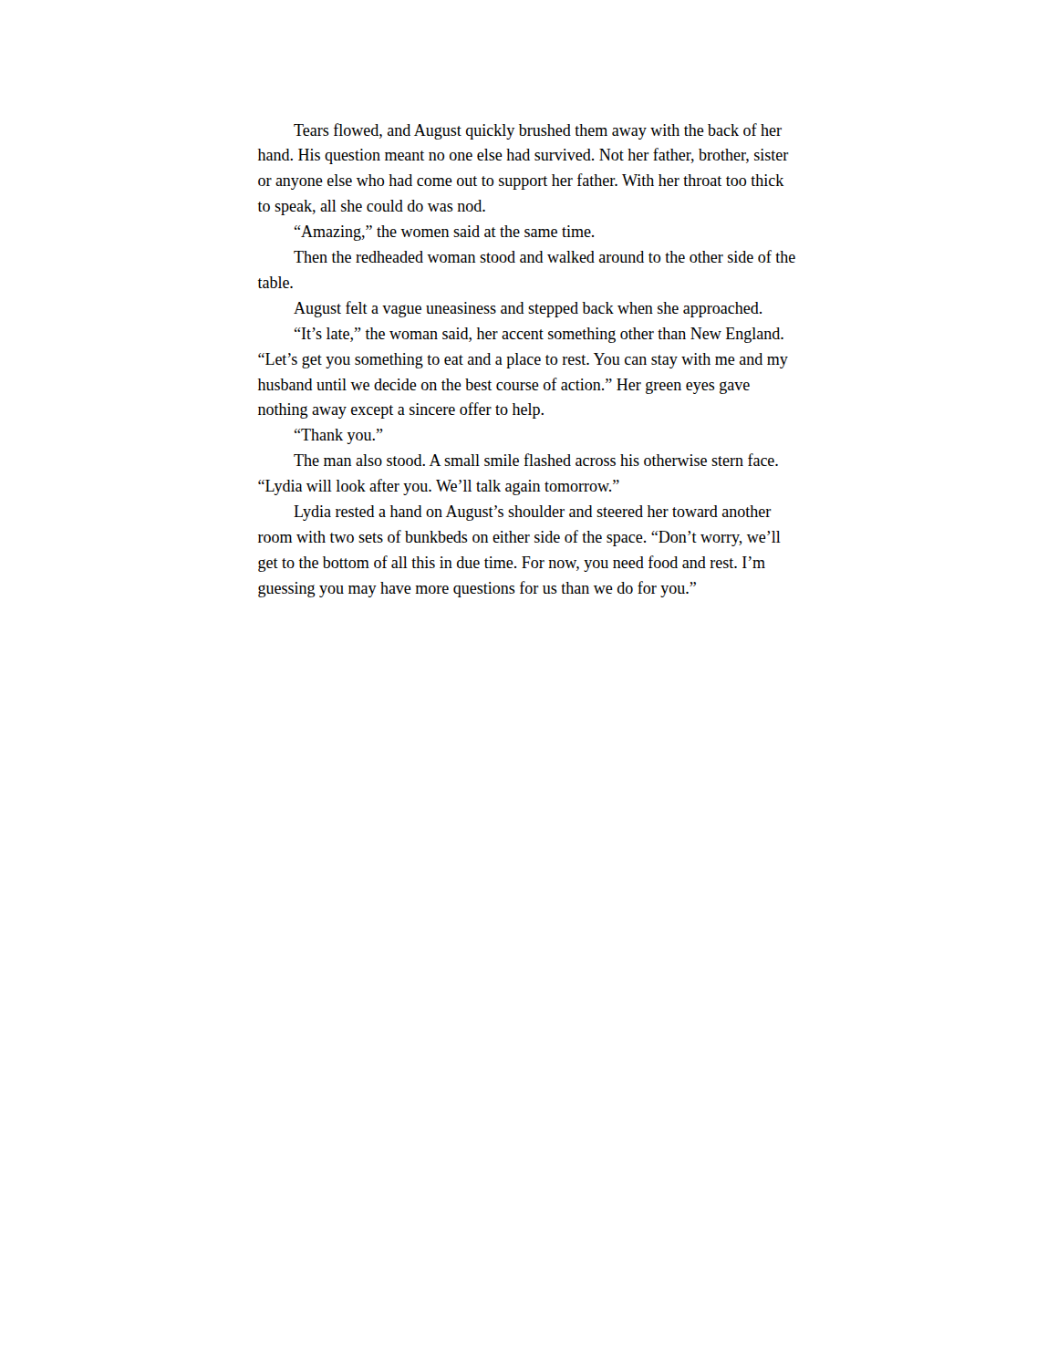Tears flowed, and August quickly brushed them away with the back of her hand. His question meant no one else had survived. Not her father, brother, sister or anyone else who had come out to support her father. With her throat too thick to speak, all she could do was nod.
“Amazing,” the women said at the same time.
Then the redheaded woman stood and walked around to the other side of the table.
August felt a vague uneasiness and stepped back when she approached.
“It’s late,” the woman said, her accent something other than New England. “Let’s get you something to eat and a place to rest. You can stay with me and my husband until we decide on the best course of action.” Her green eyes gave nothing away except a sincere offer to help.
“Thank you.”
The man also stood. A small smile flashed across his otherwise stern face. “Lydia will look after you. We’ll talk again tomorrow.”
Lydia rested a hand on August’s shoulder and steered her toward another room with two sets of bunkbeds on either side of the space. “Don’t worry, we’ll get to the bottom of all this in due time. For now, you need food and rest. I’m guessing you may have more questions for us than we do for you.”